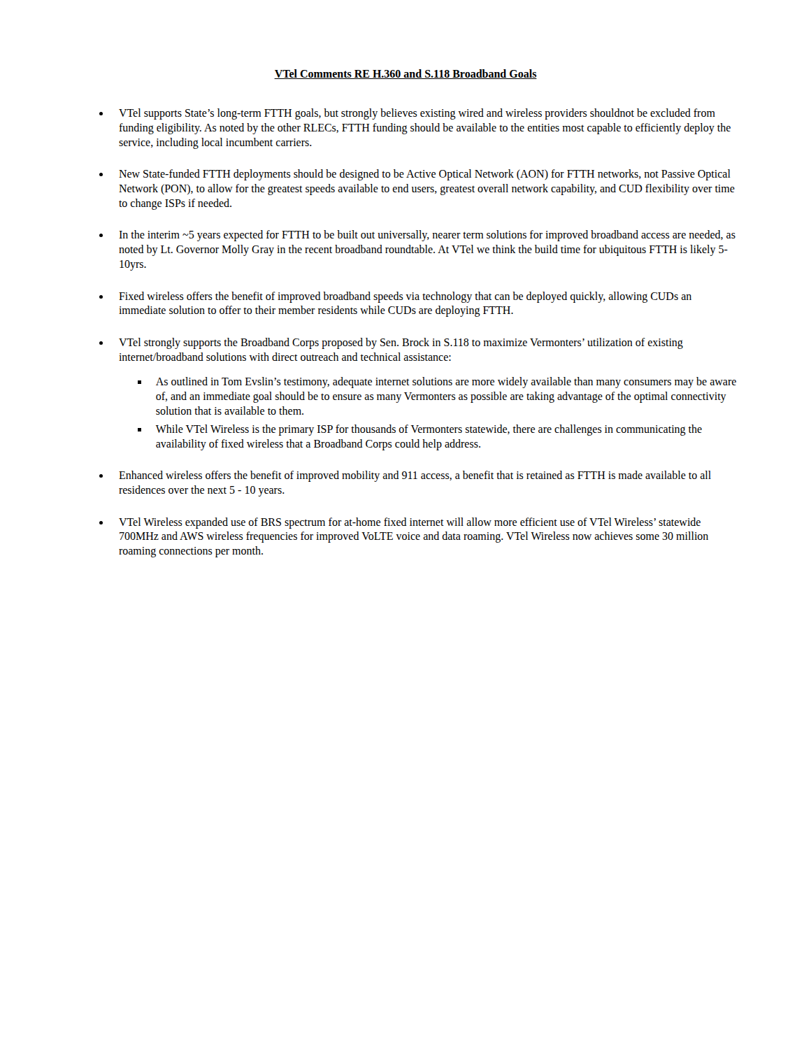VTel Comments RE H.360 and S.118 Broadband Goals
VTel supports State’s long-term FTTH goals, but strongly believes existing wired and wireless providers shouldnot be excluded from funding eligibility. As noted by the other RLECs, FTTH funding should be available to the entities most capable to efficiently deploy the service, including local incumbent carriers.
New State-funded FTTH deployments should be designed to be Active Optical Network (AON) for FTTH networks, not Passive Optical Network (PON), to allow for the greatest speeds available to end users, greatest overall network capability, and CUD flexibility over time to change ISPs if needed.
In the interim ~5 years expected for FTTH to be built out universally, nearer term solutions for improved broadband access are needed, as noted by Lt. Governor Molly Gray in the recent broadband roundtable. At VTel we think the build time for ubiquitous FTTH is likely 5-10yrs.
Fixed wireless offers the benefit of improved broadband speeds via technology that can be deployed quickly, allowing CUDs an immediate solution to offer to their member residents while CUDs are deploying FTTH.
VTel strongly supports the Broadband Corps proposed by Sen. Brock in S.118 to maximize Vermonters’ utilization of existing internet/broadband solutions with direct outreach and technical assistance:
As outlined in Tom Evslin’s testimony, adequate internet solutions are more widely available than many consumers may be aware of, and an immediate goal should be to ensure as many Vermonters as possible are taking advantage of the optimal connectivity solution that is available to them.
While VTel Wireless is the primary ISP for thousands of Vermonters statewide, there are challenges in communicating the availability of fixed wireless that a Broadband Corps could help address.
Enhanced wireless offers the benefit of improved mobility and 911 access, a benefit that is retained as FTTH is made available to all residences over the next 5 - 10 years.
VTel Wireless expanded use of BRS spectrum for at-home fixed internet will allow more efficient use of VTel Wireless’ statewide 700MHz and AWS wireless frequencies for improved VoLTE voice and data roaming. VTel Wireless now achieves some 30 million roaming connections per month.